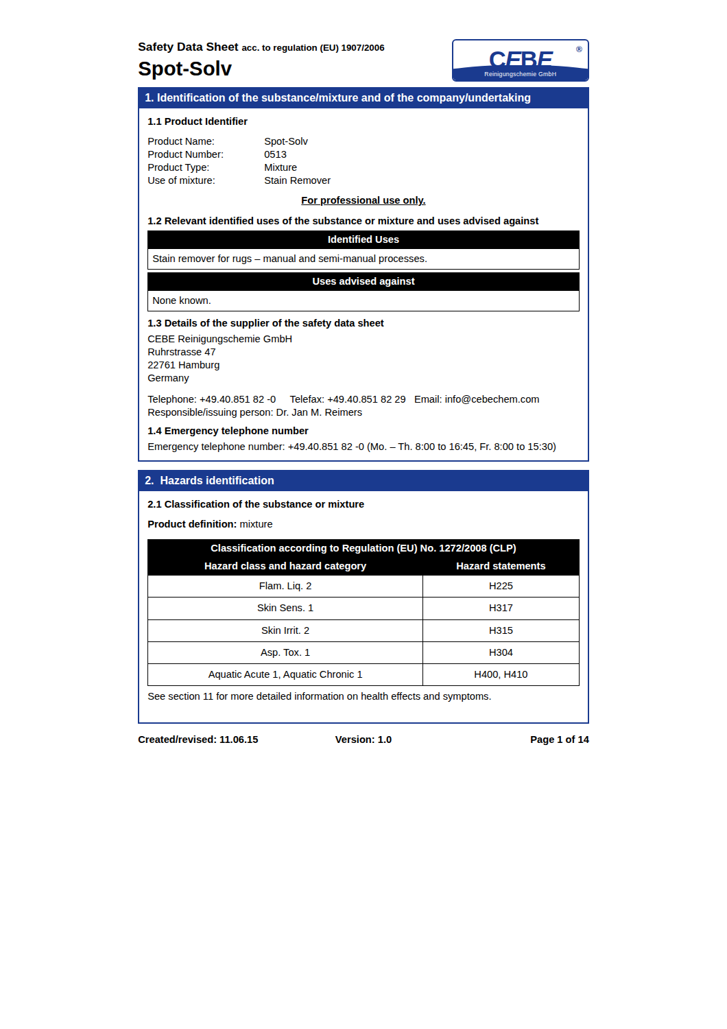Safety Data Sheet acc. to regulation (EU) 1907/2006
Spot-Solv
®
CEBE
Reinigungschemie GmbH
1. Identification of the substance/mixture and of the company/undertaking
1.1 Product Identifier
Product Name: Spot-Solv
Product Number: 0513
Product Type: Mixture
Use of mixture: Stain Remover
For professional use only.
1.2 Relevant identified uses of the substance or mixture and uses advised against
| Identified Uses |
| Stain remover for rugs – manual and semi-manual processes. |
| Uses advised against |
| None known. |
1.3 Details of the supplier of the safety data sheet
CEBE Reinigungschemie GmbH
Ruhrstrasse 47
22761 Hamburg
Germany
Telephone: +49.40.851 82 -0 Telefax: +49.40.851 82 29 Email: info@cebechem.com
Responsible/issuing person: Dr. Jan M. Reimers
1.4 Emergency telephone number
Emergency telephone number: +49.40.851 82 -0 (Mo. – Th. 8:00 to 16:45, Fr. 8:00 to 15:30)
2. Hazards identification
2.1 Classification of the substance or mixture
Product definition: mixture
| Classification according to Regulation (EU) No. 1272/2008 (CLP) |
| --- |
| Hazard class and hazard category | Hazard statements |
| Flam. Liq. 2 | H225 |
| Skin Sens. 1 | H317 |
| Skin Irrit. 2 | H315 |
| Asp. Tox. 1 | H304 |
| Aquatic Acute 1, Aquatic Chronic 1 | H400, H410 |
See section 11 for more detailed information on health effects and symptoms.
Created/revised: 11.06.15
Version: 1.0
Page 1 of 14